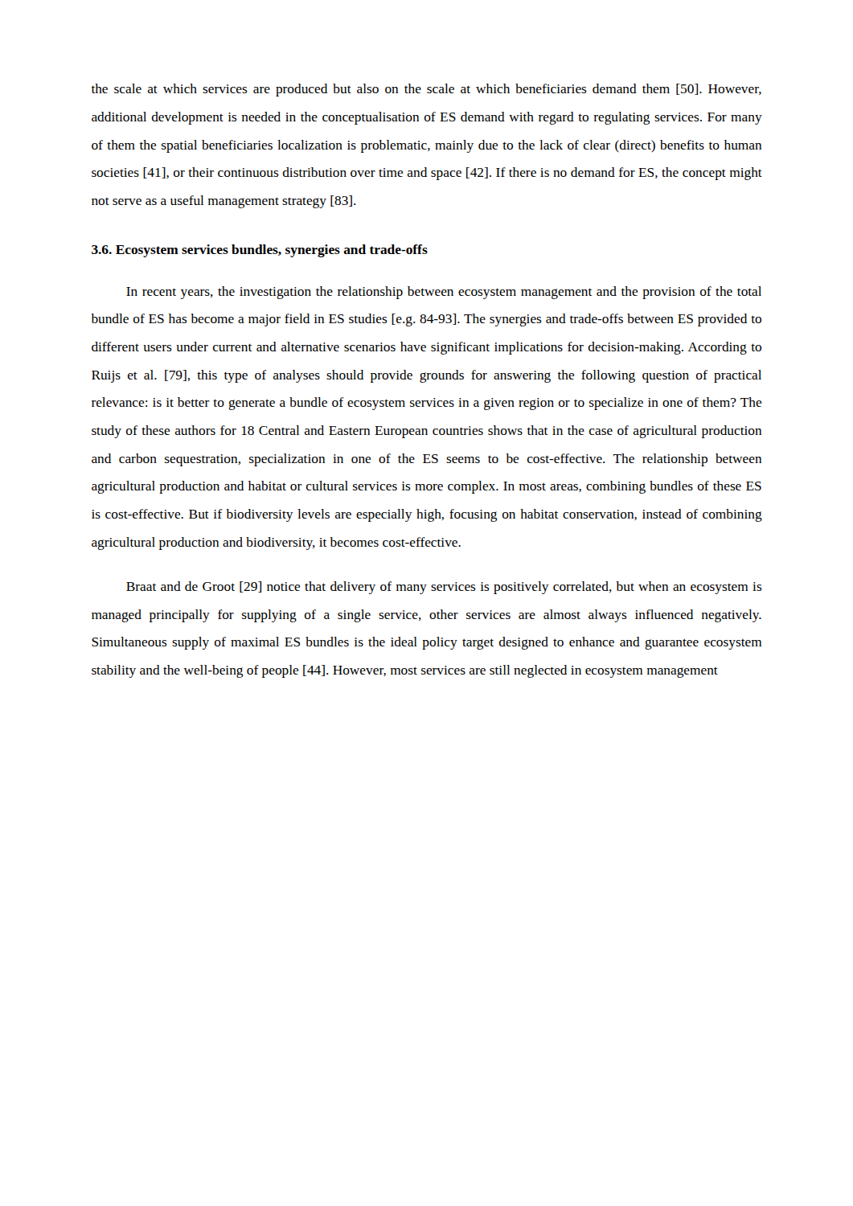the scale at which services are produced but also on the scale at which beneficiaries demand them [50]. However, additional development is needed in the conceptualisation of ES demand with regard to regulating services. For many of them the spatial beneficiaries localization is problematic, mainly due to the lack of clear (direct) benefits to human societies [41], or their continuous distribution over time and space [42]. If there is no demand for ES, the concept might not serve as a useful management strategy [83].
3.6. Ecosystem services bundles, synergies and trade-offs
In recent years, the investigation the relationship between ecosystem management and the provision of the total bundle of ES has become a major field in ES studies [e.g. 84-93]. The synergies and trade-offs between ES provided to different users under current and alternative scenarios have significant implications for decision-making. According to Ruijs et al. [79], this type of analyses should provide grounds for answering the following question of practical relevance: is it better to generate a bundle of ecosystem services in a given region or to specialize in one of them? The study of these authors for 18 Central and Eastern European countries shows that in the case of agricultural production and carbon sequestration, specialization in one of the ES seems to be cost-effective. The relationship between agricultural production and habitat or cultural services is more complex. In most areas, combining bundles of these ES is cost-effective. But if biodiversity levels are especially high, focusing on habitat conservation, instead of combining agricultural production and biodiversity, it becomes cost-effective.
Braat and de Groot [29] notice that delivery of many services is positively correlated, but when an ecosystem is managed principally for supplying of a single service, other services are almost always influenced negatively. Simultaneous supply of maximal ES bundles is the ideal policy target designed to enhance and guarantee ecosystem stability and the well-being of people [44]. However, most services are still neglected in ecosystem management